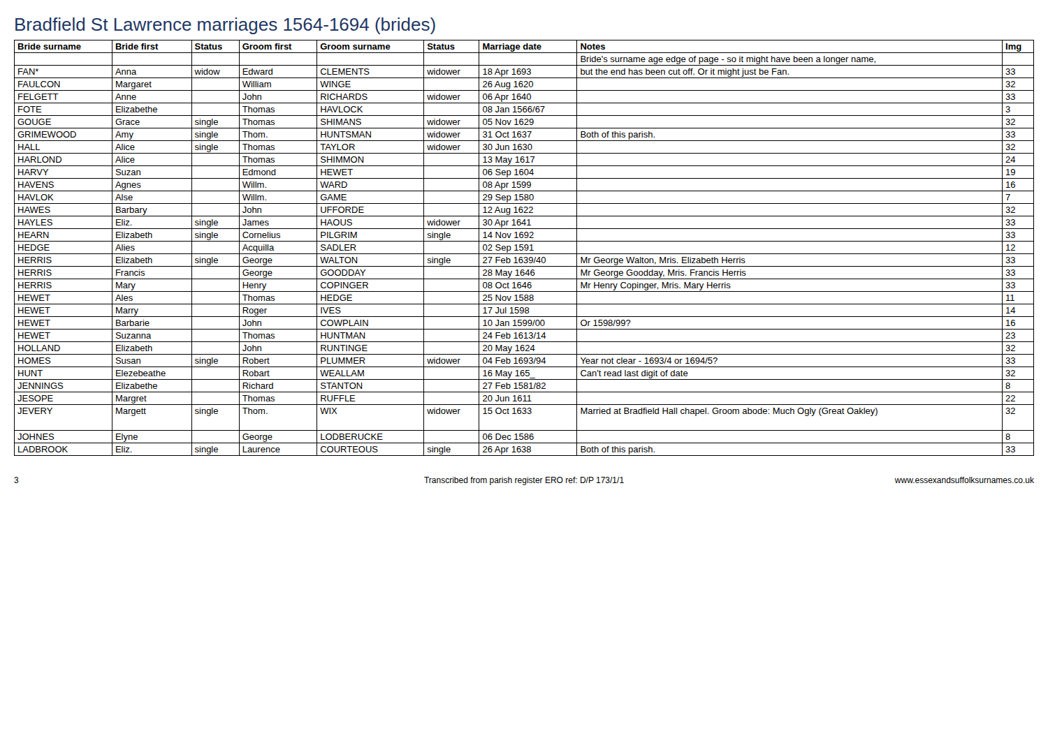Bradfield St Lawrence marriages 1564-1694 (brides)
| Bride surname | Bride first | Status | Groom first | Groom surname | Status | Marriage date | Notes | Img |
| --- | --- | --- | --- | --- | --- | --- | --- | --- |
| | | | | | | | Bride's surname age edge of page - so it might have been a longer name, | |
| FAN* | Anna | widow | Edward | CLEMENTS | widower | 18 Apr 1693 | but the end has been cut off. Or it might just be Fan. | 33 |
| FAULCON | Margaret | | William | WINGE | | 26 Aug 1620 | | 32 |
| FELGETT | Anne | | John | RICHARDS | widower | 06 Apr 1640 | | 33 |
| FOTE | Elizabethe | | Thomas | HAVLOCK | | 08 Jan 1566/67 | | 3 |
| GOUGE | Grace | single | Thomas | SHIMANS | widower | 05 Nov 1629 | | 32 |
| GRIMEWOOD | Amy | single | Thom. | HUNTSMAN | widower | 31 Oct 1637 | Both of this parish. | 33 |
| HALL | Alice | single | Thomas | TAYLOR | widower | 30 Jun 1630 | | 32 |
| HARLOND | Alice | | Thomas | SHIMMON | | 13 May 1617 | | 24 |
| HARVY | Suzan | | Edmond | HEWET | | 06 Sep 1604 | | 19 |
| HAVENS | Agnes | | Willm. | WARD | | 08 Apr 1599 | | 16 |
| HAVLOK | Alse | | Willm. | GAME | | 29 Sep 1580 | | 7 |
| HAWES | Barbary | | John | UFFORDE | | 12 Aug 1622 | | 32 |
| HAYLES | Eliz. | single | James | HAOUS | widower | 30 Apr 1641 | | 33 |
| HEARN | Elizabeth | single | Cornelius | PILGRIM | single | 14 Nov 1692 | | 33 |
| HEDGE | Alies | | Acquilla | SADLER | | 02 Sep 1591 | | 12 |
| HERRIS | Elizabeth | single | George | WALTON | single | 27 Feb 1639/40 | Mr George Walton, Mris. Elizabeth Herris | 33 |
| HERRIS | Francis | | George | GOODDAY | | 28 May 1646 | Mr George Goodday, Mris. Francis Herris | 33 |
| HERRIS | Mary | | Henry | COPINGER | | 08 Oct 1646 | Mr Henry Copinger, Mris. Mary Herris | 33 |
| HEWET | Ales | | Thomas | HEDGE | | 25 Nov 1588 | | 11 |
| HEWET | Marry | | Roger | IVES | | 17 Jul 1598 | | 14 |
| HEWET | Barbarie | | John | COWPLAIN | | 10 Jan 1599/00 | Or 1598/99? | 16 |
| HEWET | Suzanna | | Thomas | HUNTMAN | | 24 Feb 1613/14 | | 23 |
| HOLLAND | Elizabeth | | John | RUNTINGE | | 20 May 1624 | | 32 |
| HOMES | Susan | single | Robert | PLUMMER | widower | 04 Feb 1693/94 | Year not clear - 1693/4 or 1694/5? | 33 |
| HUNT | Elezebeathe | | Robart | WEALLAM | | 16 May 165_ | Can't read last digit of date | 32 |
| JENNINGS | Elizabethe | | Richard | STANTON | | 27 Feb 1581/82 | | 8 |
| JESOPE | Margret | | Thomas | RUFFLE | | 20 Jun 1611 | | 22 |
| JEVERY | Margett | single | Thom. | WIX | widower | 15 Oct 1633 | Married at Bradfield Hall chapel. Groom abode: Much Ogly (Great Oakley) | 32 |
| JOHNES | Elyne | | George | LODBERUCKE | | 06 Dec 1586 | | 8 |
| LADBROOK | Eliz. | single | Laurence | COURTEOUS | single | 26 Apr 1638 | Both of this parish. | 33 |
3
Transcribed from parish register ERO ref: D/P 173/1/1
www.essexandsuffolksurnames.co.uk